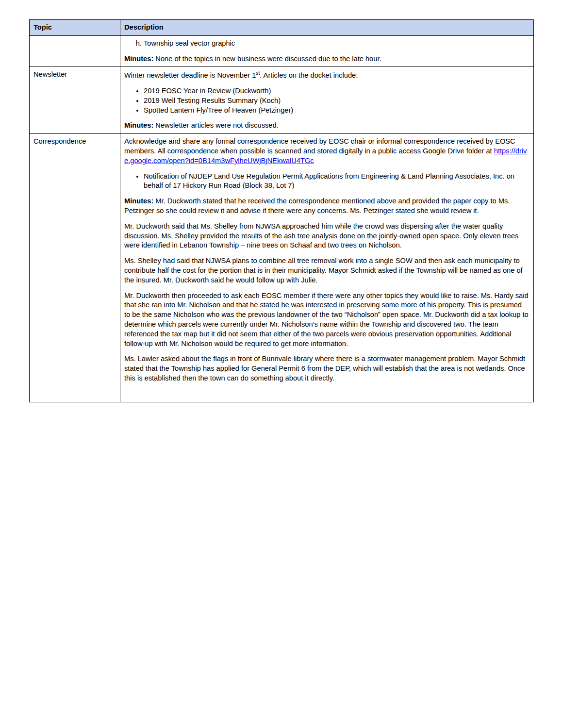| Topic | Description |
| --- | --- |
| | Township seal vector graphic Minutes: None of the topics in new business were discussed due to the late hour. |
| Newsletter | Winter newsletter deadline is November 1 st . Articles on the docket include: 2019 EOSC Year in Review (Duckworth) 2019 Well Testing Results Summary (Koch) Spotted Lantern Fly/Tree of Heaven (Petzinger) Minutes: Newsletter articles were not discussed. |
| Correspondence | Acknowledge and share any formal correspondence received by EOSC chair or informal correspondence received by EOSC members. All correspondence when possible is scanned and stored digitally in a public access Google Drive folder at https://drive.google.com/open?id=0B14m3wFylheUWjBjNEkwalU4TGc Notification of NJDEP Land Use Regulation Permit Applications from Engineering & Land Planning Associates, Inc. on behalf of 17 Hickory Run Road (Block 38, Lot 7) Minutes: Mr. Duckworth stated that he received the correspondence mentioned above and provided the paper copy to Ms. Petzinger so she could review it and advise if there were any concerns. Ms. Petzinger stated she would review it. Mr. Duckworth said that Ms. Shelley from NJWSA approached him while the crowd was dispersing after the water quality discussion. Ms. Shelley provided the results of the ash tree analysis done on the jointly-owned open space. Only eleven trees were identified in Lebanon Township – nine trees on Schaaf and two trees on Nicholson. Ms. Shelley had said that NJWSA plans to combine all tree removal work into a single SOW and then ask each municipality to contribute half the cost for the portion that is in their municipality. Mayor Schmidt asked if the Township will be named as one of the insured. Mr. Duckworth said he would follow up with Julie. Mr. Duckworth then proceeded to ask each EOSC member if there were any other topics they would like to raise. Ms. Hardy said that she ran into Mr. Nicholson and that he stated he was interested in preserving some more of his property. This is presumed to be the same Nicholson who was the previous landowner of the two “Nicholson” open space. Mr. Duckworth did a tax lookup to determine which parcels were currently under Mr. Nicholson’s name within the Township and discovered two. The team referenced the tax map but it did not seem that either of the two parcels were obvious preservation opportunities. Additional follow-up with Mr. Nicholson would be required to get more information. Ms. Lawler asked about the flags in front of Bunnvale library where there is a stormwater management problem. Mayor Schmidt stated that the Township has applied for General Permit 6 from the DEP, which will establish that the area is not wetlands. Once this is established then the town can do something about it directly. |